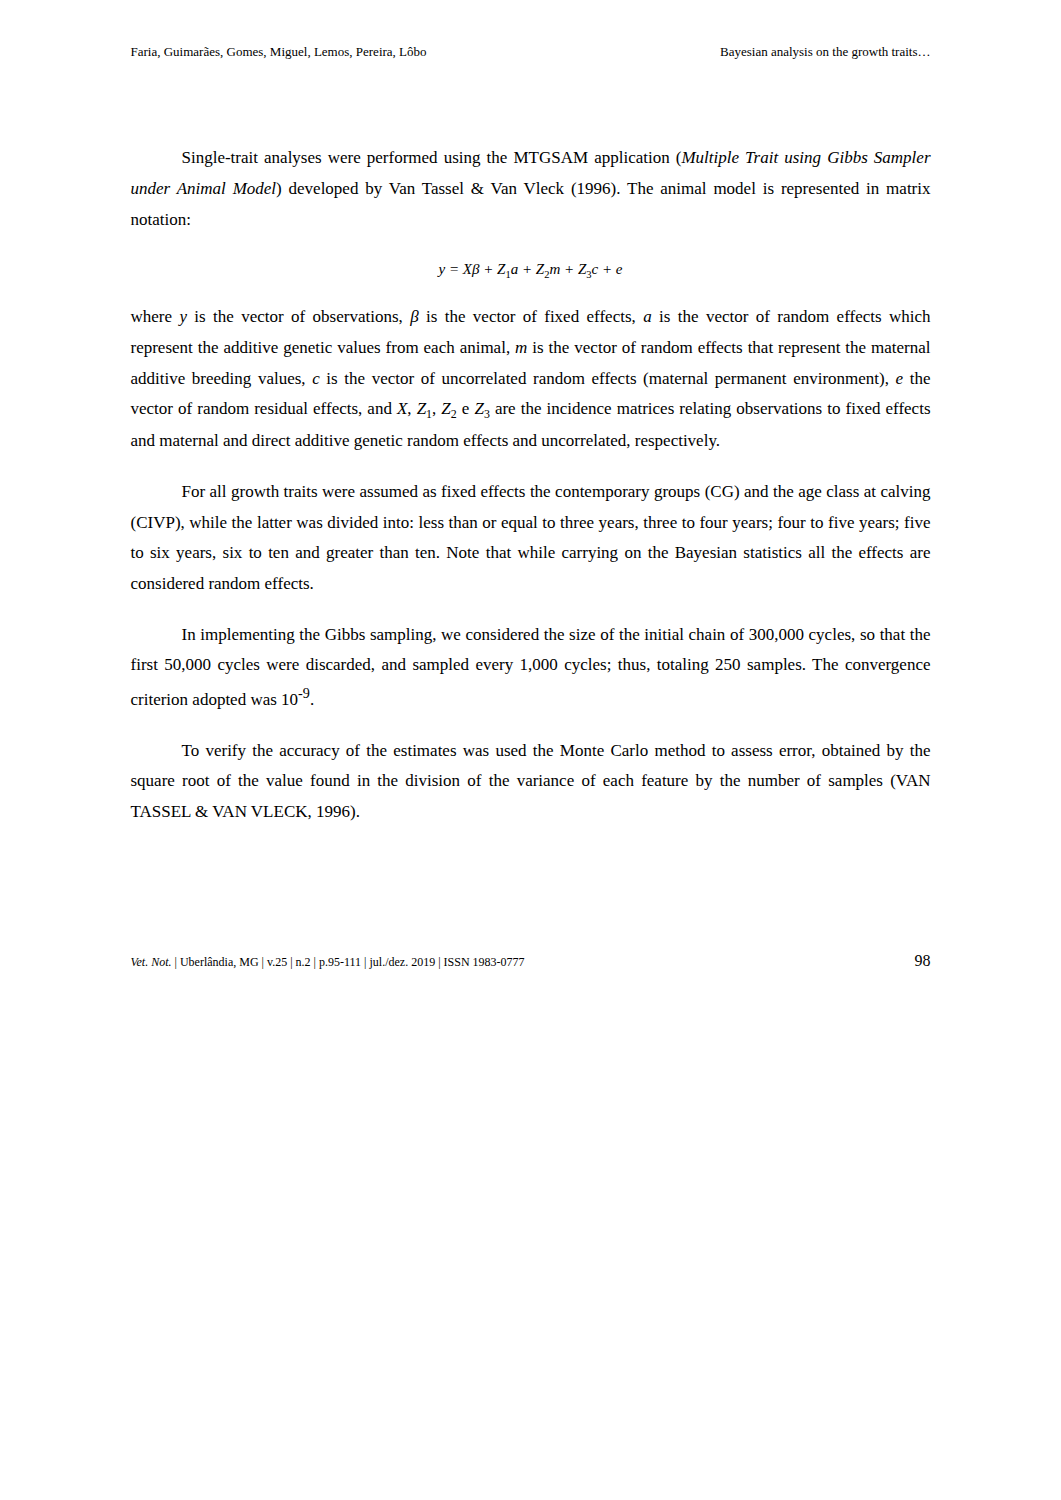Faria, Guimarães, Gomes, Miguel, Lemos, Pereira, Lôbo Bayesian analysis on the growth traits…
Single-trait analyses were performed using the MTGSAM application (Multiple Trait using Gibbs Sampler under Animal Model) developed by Van Tassel & Van Vleck (1996). The animal model is represented in matrix notation:
y = Xβ + Z1a + Z2m + Z3c + e
where y is the vector of observations, β is the vector of fixed effects, a is the vector of random effects which represent the additive genetic values from each animal, m is the vector of random effects that represent the maternal additive breeding values, c is the vector of uncorrelated random effects (maternal permanent environment), e the vector of random residual effects, and X, Z1, Z2 e Z3 are the incidence matrices relating observations to fixed effects and maternal and direct additive genetic random effects and uncorrelated, respectively.
For all growth traits were assumed as fixed effects the contemporary groups (CG) and the age class at calving (CIVP), while the latter was divided into: less than or equal to three years, three to four years; four to five years; five to six years, six to ten and greater than ten. Note that while carrying on the Bayesian statistics all the effects are considered random effects.
In implementing the Gibbs sampling, we considered the size of the initial chain of 300,000 cycles, so that the first 50,000 cycles were discarded, and sampled every 1,000 cycles; thus, totaling 250 samples. The convergence criterion adopted was 10-9.
To verify the accuracy of the estimates was used the Monte Carlo method to assess error, obtained by the square root of the value found in the division of the variance of each feature by the number of samples (VAN TASSEL & VAN VLECK, 1996).
Vet. Not. | Uberlândia, MG | v.25 | n.2 | p.95-111 | jul./dez. 2019 | ISSN 1983-0777 98